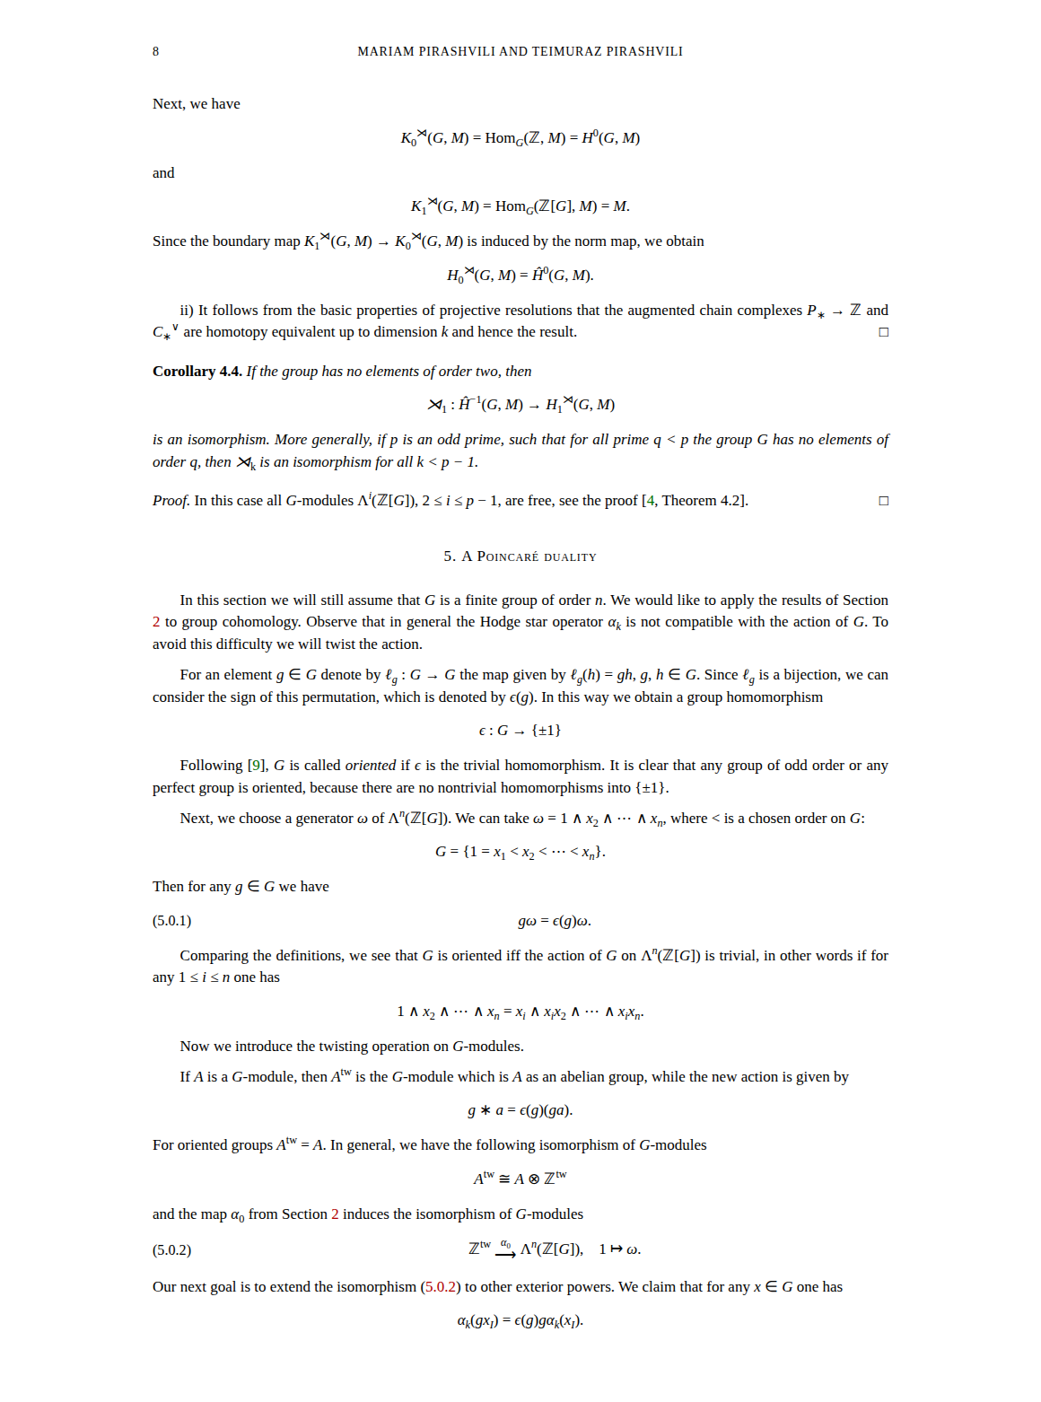8 Mariam Pirashvili and Teimuraz Pirashvili 8
Next, we have
K0⋊(G, M) = HomG(ℤ, M) = H0(G, M)
and
K1⋊(G, M) = HomG(ℤ[G], M) = M.
Since the boundary map K1⋊(G, M) → K0⋊(G, M) is induced by the norm map, we obtain
H0⋊(G, M) = Ĥ0(G, M).
ii) It follows from the basic properties of projective resolutions that the augmented chain complexes P∗ → ℤ and C∗∨ are homotopy equivalent up to dimension k and hence the result. □
Corollary 4.4. If the group has no elements of order two, then
⋊1 : Ĥ−1(G, M) → H1⋊(G, M)
is an isomorphism. More generally, if p is an odd prime, such that for all prime q < p the group G has no elements of order q, then ⋊k is an isomorphism for all k < p − 1.
Proof. In this case all G-modules Λi(ℤ[G]), 2 ≤ i ≤ p − 1, are free, see the proof [4, Theorem 4.2]. □
5. A Poincaré duality
In this section we will still assume that G is a finite group of order n. We would like to apply the results of Section 2 to group cohomology. Observe that in general the Hodge star operator αk is not compatible with the action of G. To avoid this difficulty we will twist the action.
For an element g ∈ G denote by ℓg : G → G the map given by ℓg(h) = gh, g, h ∈ G. Since ℓg is a bijection, we can consider the sign of this permutation, which is denoted by ϵ(g). In this way we obtain a group homomorphism
ϵ : G → {±1}
Following [9], G is called oriented if ϵ is the trivial homomorphism. It is clear that any group of odd order or any perfect group is oriented, because there are no nontrivial homomorphisms into {±1}.
Next, we choose a generator ω of Λn(ℤ[G]). We can take ω = 1 ∧ x2 ∧ ⋯ ∧ xn, where < is a chosen order on G:
G = {1 = x1 < x2 < ⋯ < xn}.
Then for any g ∈ G we have
(5.0.1) gω = ϵ(g)ω.
Comparing the definitions, we see that G is oriented iff the action of G on Λn(ℤ[G]) is trivial, in other words if for any 1 ≤ i ≤ n one has
1 ∧ x2 ∧ ⋯ ∧ xn = xi ∧ xix2 ∧ ⋯ ∧ xixn.
Now we introduce the twisting operation on G-modules.
If A is a G-module, then Atw is the G-module which is A as an abelian group, while the new action is given by
g ∗ a = ϵ(g)(ga).
For oriented groups Atw = A. In general, we have the following isomorphism of G-modules
Atw ≅ A ⊗ ℤtw
and the map α0 from Section 2 induces the isomorphism of G-modules
(5.0.2) ℤtw α0⟶ Λn(ℤ[G]), 1 ↦ ω.
Our next goal is to extend the isomorphism (5.0.2) to other exterior powers. We claim that for any x ∈ G one has
αk(gxI) = ϵ(g)gαk(xI).